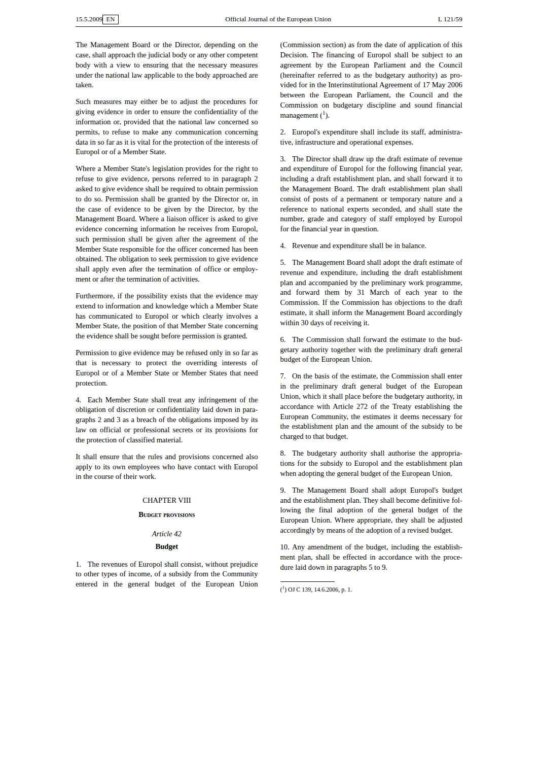15.5.2009 EN Official Journal of the European Union L 121/59
The Management Board or the Director, depending on the case, shall approach the judicial body or any other competent body with a view to ensuring that the necessary measures under the national law applicable to the body approached are taken.
Such measures may either be to adjust the procedures for giving evidence in order to ensure the confidentiality of the information or, provided that the national law concerned so permits, to refuse to make any communication concerning data in so far as it is vital for the protection of the interests of Europol or of a Member State.
Where a Member State's legislation provides for the right to refuse to give evidence, persons referred to in paragraph 2 asked to give evidence shall be required to obtain permission to do so. Permission shall be granted by the Director or, in the case of evidence to be given by the Director, by the Management Board. Where a liaison officer is asked to give evidence concerning information he receives from Europol, such permission shall be given after the agreement of the Member State responsible for the officer concerned has been obtained. The obligation to seek permission to give evidence shall apply even after the termination of office or employment or after the termination of activities.
Furthermore, if the possibility exists that the evidence may extend to information and knowledge which a Member State has communicated to Europol or which clearly involves a Member State, the position of that Member State concerning the evidence shall be sought before permission is granted.
Permission to give evidence may be refused only in so far as that is necessary to protect the overriding interests of Europol or of a Member State or Member States that need protection.
4. Each Member State shall treat any infringement of the obligation of discretion or confidentiality laid down in paragraphs 2 and 3 as a breach of the obligations imposed by its law on official or professional secrets or its provisions for the protection of classified material.
It shall ensure that the rules and provisions concerned also apply to its own employees who have contact with Europol in the course of their work.
CHAPTER VIII
Budget provisions
Article 42
Budget
1. The revenues of Europol shall consist, without prejudice to other types of income, of a subsidy from the Community entered in the general budget of the European Union (Commission section) as from the date of application of this Decision. The financing of Europol shall be subject to an agreement by the European Parliament and the Council (hereinafter referred to as the budgetary authority) as provided for in the Interinstitutional Agreement of 17 May 2006 between the European Parliament, the Council and the Commission on budgetary discipline and sound financial management (1).
2. Europol's expenditure shall include its staff, administrative, infrastructure and operational expenses.
3. The Director shall draw up the draft estimate of revenue and expenditure of Europol for the following financial year, including a draft establishment plan, and shall forward it to the Management Board. The draft establishment plan shall consist of posts of a permanent or temporary nature and a reference to national experts seconded, and shall state the number, grade and category of staff employed by Europol for the financial year in question.
4. Revenue and expenditure shall be in balance.
5. The Management Board shall adopt the draft estimate of revenue and expenditure, including the draft establishment plan and accompanied by the preliminary work programme, and forward them by 31 March of each year to the Commission. If the Commission has objections to the draft estimate, it shall inform the Management Board accordingly within 30 days of receiving it.
6. The Commission shall forward the estimate to the budgetary authority together with the preliminary draft general budget of the European Union.
7. On the basis of the estimate, the Commission shall enter in the preliminary draft general budget of the European Union, which it shall place before the budgetary authority, in accordance with Article 272 of the Treaty establishing the European Community, the estimates it deems necessary for the establishment plan and the amount of the subsidy to be charged to that budget.
8. The budgetary authority shall authorise the appropriations for the subsidy to Europol and the establishment plan when adopting the general budget of the European Union.
9. The Management Board shall adopt Europol's budget and the establishment plan. They shall become definitive following the final adoption of the general budget of the European Union. Where appropriate, they shall be adjusted accordingly by means of the adoption of a revised budget.
10. Any amendment of the budget, including the establishment plan, shall be effected in accordance with the procedure laid down in paragraphs 5 to 9.
(1) OJ C 139, 14.6.2006, p. 1.